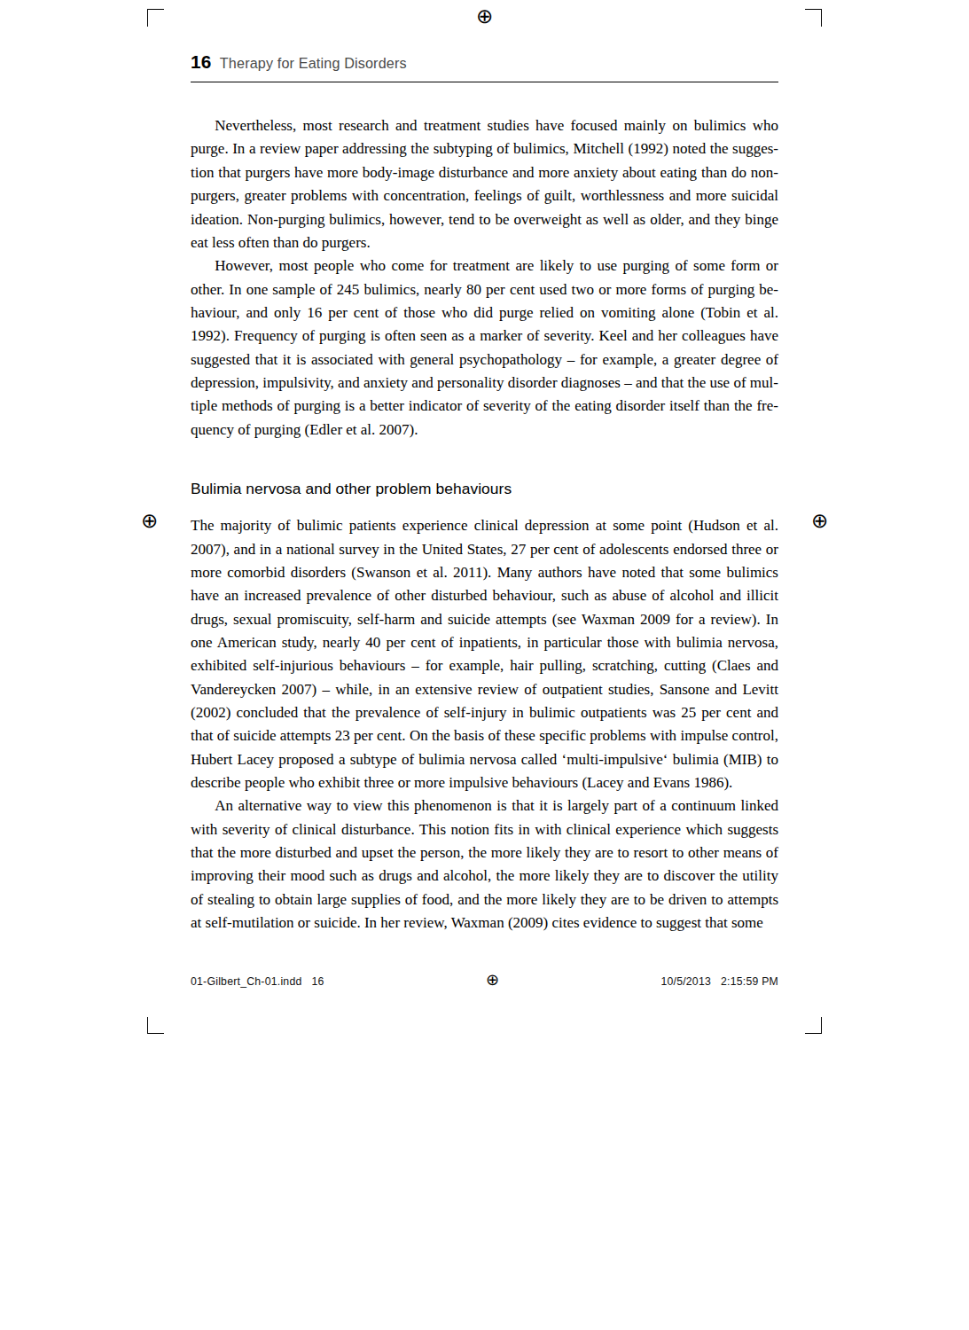⊕ ⊕ ⊕
16 Therapy for Eating Disorders
Nevertheless, most research and treatment studies have focused mainly on bulimics who purge. In a review paper addressing the subtyping of bulimics, Mitchell (1992) noted the suggestion that purgers have more body-image disturbance and more anxiety about eating than do non-purgers, greater problems with concentration, feelings of guilt, worthlessness and more suicidal ideation. Non-purging bulimics, however, tend to be overweight as well as older, and they binge eat less often than do purgers.
However, most people who come for treatment are likely to use purging of some form or other. In one sample of 245 bulimics, nearly 80 per cent used two or more forms of purging behaviour, and only 16 per cent of those who did purge relied on vomiting alone (Tobin et al. 1992). Frequency of purging is often seen as a marker of severity. Keel and her colleagues have suggested that it is associated with general psychopathology – for example, a greater degree of depression, impulsivity, and anxiety and personality disorder diagnoses – and that the use of multiple methods of purging is a better indicator of severity of the eating disorder itself than the frequency of purging (Edler et al. 2007).
Bulimia nervosa and other problem behaviours
The majority of bulimic patients experience clinical depression at some point (Hudson et al. 2007), and in a national survey in the United States, 27 per cent of adolescents endorsed three or more comorbid disorders (Swanson et al. 2011). Many authors have noted that some bulimics have an increased prevalence of other disturbed behaviour, such as abuse of alcohol and illicit drugs, sexual promiscuity, self-harm and suicide attempts (see Waxman 2009 for a review). In one American study, nearly 40 per cent of inpatients, in particular those with bulimia nervosa, exhibited self-injurious behaviours – for example, hair pulling, scratching, cutting (Claes and Vandereycken 2007) – while, in an extensive review of outpatient studies, Sansone and Levitt (2002) concluded that the prevalence of self-injury in bulimic outpatients was 25 per cent and that of suicide attempts 23 per cent. On the basis of these specific problems with impulse control, Hubert Lacey proposed a subtype of bulimia nervosa called ‘multi-impulsive‘ bulimia (MIB) to describe people who exhibit three or more impulsive behaviours (Lacey and Evans 1986).
An alternative way to view this phenomenon is that it is largely part of a continuum linked with severity of clinical disturbance. This notion fits in with clinical experience which suggests that the more disturbed and upset the person, the more likely they are to resort to other means of improving their mood such as drugs and alcohol, the more likely they are to discover the utility of stealing to obtain large supplies of food, and the more likely they are to be driven to attempts at self-mutilation or suicide. In her review, Waxman (2009) cites evidence to suggest that some
01-Gilbert_Ch-01.indd 16 ⊕ 10/5/2013 2:15:59 PM